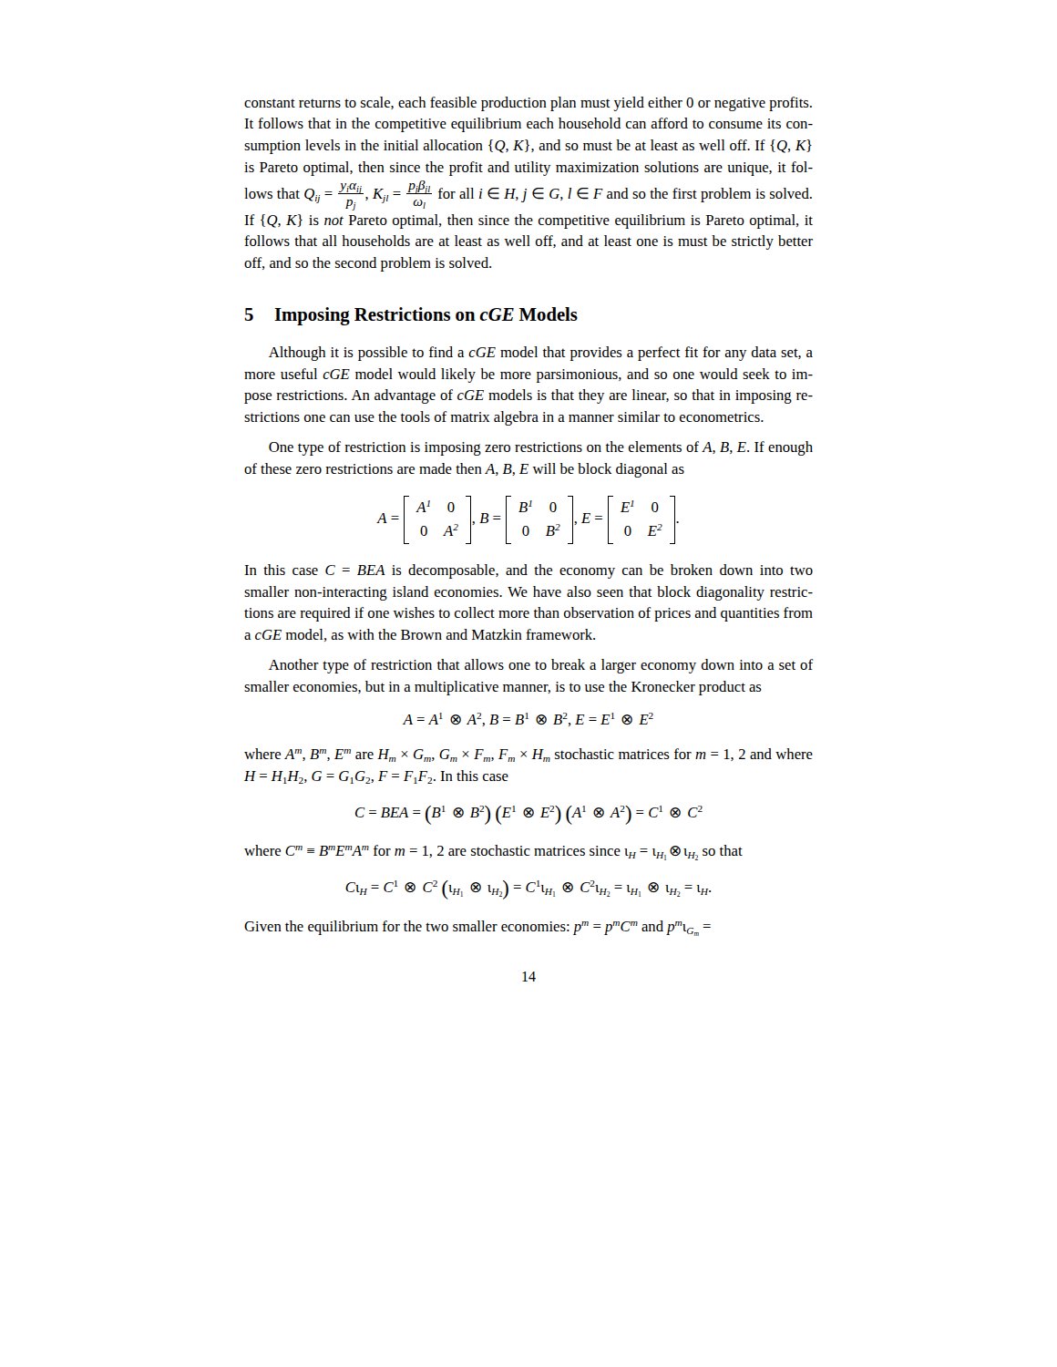constant returns to scale, each feasible production plan must yield either 0 or negative profits. It follows that in the competitive equilibrium each household can afford to consume its consumption levels in the initial allocation {Q, K}, and so must be at least as well off. If {Q, K} is Pareto optimal, then since the profit and utility maximization solutions are unique, it follows that Qij = yiαij pj, Kjl = pjβjl ωl for all i ∈ H, j ∈ G, l ∈ F and so the first problem is solved. If {Q, K} is not Pareto optimal, then since the competitive equilibrium is Pareto optimal, it follows that all households are at least as well off, and at least one is must be strictly better off, and so the second problem is solved.
5 Imposing Restrictions on cGE Models
Although it is possible to find a cGE model that provides a perfect fit for any data set, a more useful cGE model would likely be more parsimonious, and so one would seek to impose restrictions. An advantage of cGE models is that they are linear, so that in imposing restrictions one can use the tools of matrix algebra in a manner similar to econometrics.
One type of restriction is imposing zero restrictions on the elements of A, B, E. If enough of these zero restrictions are made then A, B, E will be block diagonal as
A =
| A 1 | 0 |
| 0 | A 2 |
, B =
| B 1 | 0 |
| 0 | B 2 |
, E =
| E 1 | 0 |
| 0 | E 2 |
.
In this case C = BEA is decomposable, and the economy can be broken down into two smaller non-interacting island economies. We have also seen that block diagonality restrictions are required if one wishes to collect more than observation of prices and quantities from a cGE model, as with the Brown and Matzkin framework.
Another type of restriction that allows one to break a larger economy down into a set of smaller economies, but in a multiplicative manner, is to use the Kronecker product as
A = A1 ⊗ A2, B = B1 ⊗ B2, E = E1 ⊗ E2
where Am, Bm, Em are Hm × Gm, Gm × Fm, Fm × Hm stochastic matrices for m = 1, 2 and where H = H1H2, G = G1G2, F = F1F2. In this case
C = BEA = (B1 ⊗ B2) (E1 ⊗ E2) (A1 ⊗ A2) = C1 ⊗ C2
where Cm ≡ BmEmAm for m = 1, 2 are stochastic matrices since ιH = ιH1⊗ιH2 so that
CιH = C1 ⊗ C2 (ιH1 ⊗ ιH2) = C1ιH1 ⊗ C2ιH2 = ιH1 ⊗ ιH2 = ιH.
Given the equilibrium for the two smaller economies: pm = pmCm and pmιGm =
14